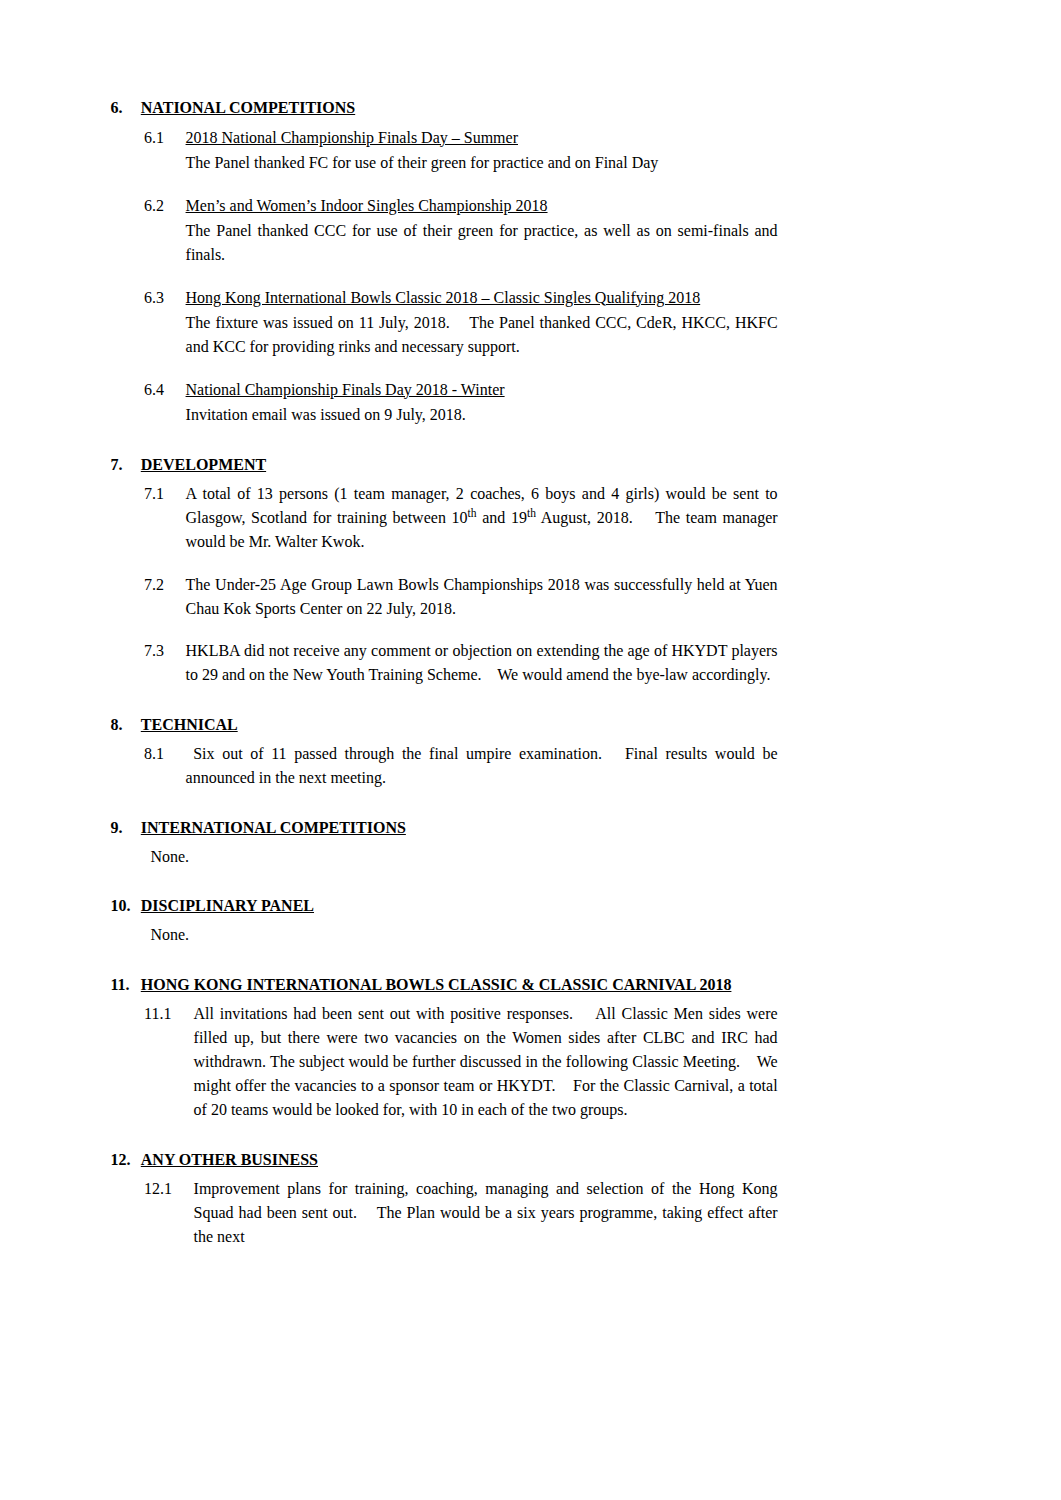National Competitions
6.1 2018 National Championship Finals Day – Summer
The Panel thanked FC for use of their green for practice and on Final Day
6.2 Men’s and Women’s Indoor Singles Championship 2018
The Panel thanked CCC for use of their green for practice, as well as on semi-finals and finals.
6.3 Hong Kong International Bowls Classic 2018 – Classic Singles Qualifying 2018
The fixture was issued on 11 July, 2018. The Panel thanked CCC, CdeR, HKCC, HKFC and KCC for providing rinks and necessary support.
6.4 National Championship Finals Day 2018 - Winter
Invitation email was issued on 9 July, 2018.
Development
7.1
A total of 13 persons (1 team manager, 2 coaches, 6 boys and 4 girls) would be sent to Glasgow, Scotland for training between 10th and 19th August, 2018. The team manager would be Mr. Walter Kwok.
7.2
The Under-25 Age Group Lawn Bowls Championships 2018 was successfully held at Yuen Chau Kok Sports Center on 22 July, 2018.
7.3
HKLBA did not receive any comment or objection on extending the age of HKYDT players to 29 and on the New Youth Training Scheme. We would amend the bye-law accordingly.
Technical
8.1
Six out of 11 passed through the final umpire examination. Final results would be announced in the next meeting.
International Competitions
None.
Disciplinary Panel
None.
Hong Kong International Bowls Classic & Classic Carnival 2018
11.1
All invitations had been sent out with positive responses. All Classic Men sides were filled up, but there were two vacancies on the Women sides after CLBC and IRC had withdrawn. The subject would be further discussed in the following Classic Meeting. We might offer the vacancies to a sponsor team or HKYDT. For the Classic Carnival, a total of 20 teams would be looked for, with 10 in each of the two groups.
Any Other Business
12.1
Improvement plans for training, coaching, managing and selection of the Hong Kong Squad had been sent out. The Plan would be a six years programme, taking effect after the next